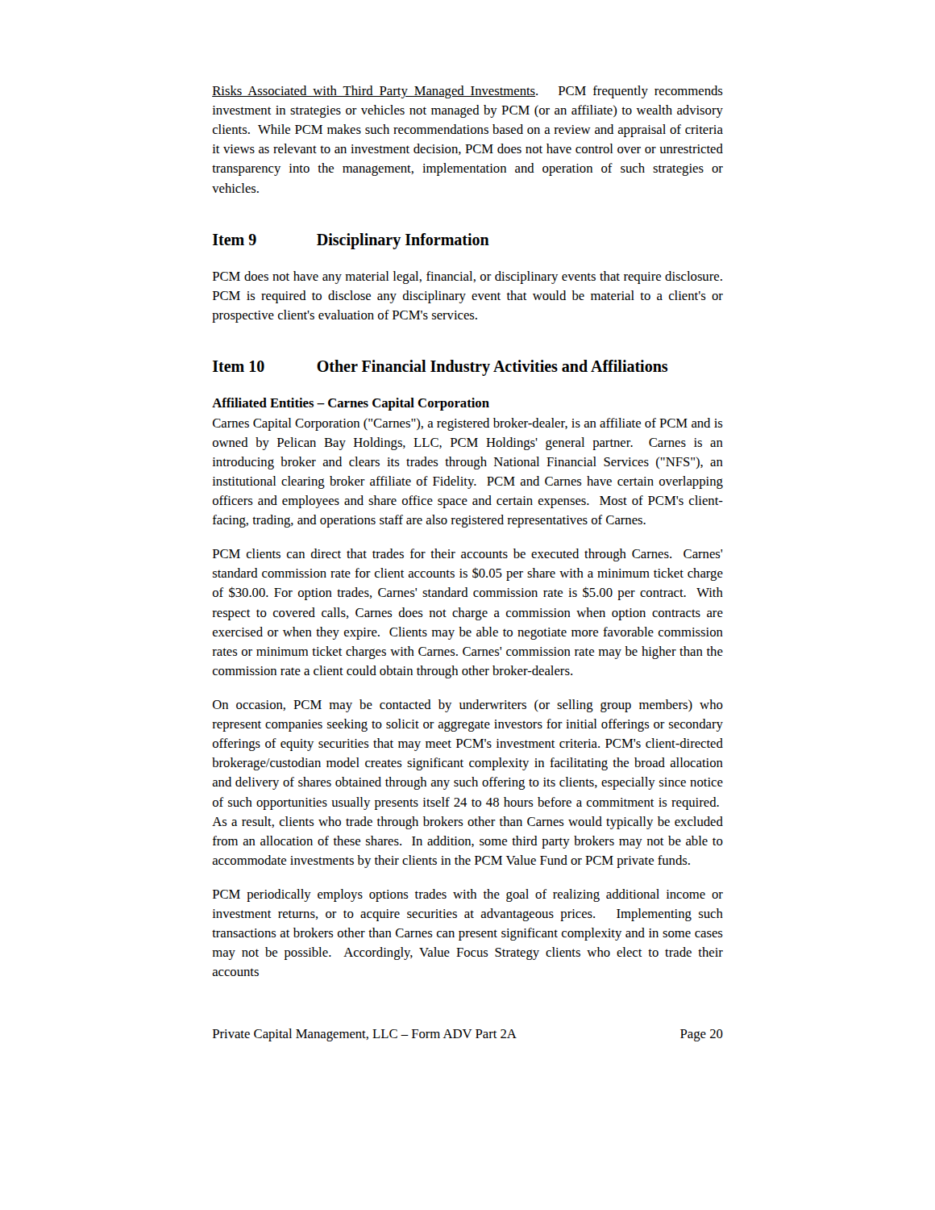Risks Associated with Third Party Managed Investments. PCM frequently recommends investment in strategies or vehicles not managed by PCM (or an affiliate) to wealth advisory clients. While PCM makes such recommendations based on a review and appraisal of criteria it views as relevant to an investment decision, PCM does not have control over or unrestricted transparency into the management, implementation and operation of such strategies or vehicles.
Item 9 Disciplinary Information
PCM does not have any material legal, financial, or disciplinary events that require disclosure. PCM is required to disclose any disciplinary event that would be material to a client's or prospective client's evaluation of PCM's services.
Item 10 Other Financial Industry Activities and Affiliations
Affiliated Entities – Carnes Capital Corporation
Carnes Capital Corporation ("Carnes"), a registered broker-dealer, is an affiliate of PCM and is owned by Pelican Bay Holdings, LLC, PCM Holdings' general partner. Carnes is an introducing broker and clears its trades through National Financial Services ("NFS"), an institutional clearing broker affiliate of Fidelity. PCM and Carnes have certain overlapping officers and employees and share office space and certain expenses. Most of PCM's client-facing, trading, and operations staff are also registered representatives of Carnes.
PCM clients can direct that trades for their accounts be executed through Carnes. Carnes' standard commission rate for client accounts is $0.05 per share with a minimum ticket charge of $30.00. For option trades, Carnes' standard commission rate is $5.00 per contract. With respect to covered calls, Carnes does not charge a commission when option contracts are exercised or when they expire. Clients may be able to negotiate more favorable commission rates or minimum ticket charges with Carnes. Carnes' commission rate may be higher than the commission rate a client could obtain through other broker-dealers.
On occasion, PCM may be contacted by underwriters (or selling group members) who represent companies seeking to solicit or aggregate investors for initial offerings or secondary offerings of equity securities that may meet PCM's investment criteria. PCM's client-directed brokerage/custodian model creates significant complexity in facilitating the broad allocation and delivery of shares obtained through any such offering to its clients, especially since notice of such opportunities usually presents itself 24 to 48 hours before a commitment is required. As a result, clients who trade through brokers other than Carnes would typically be excluded from an allocation of these shares. In addition, some third party brokers may not be able to accommodate investments by their clients in the PCM Value Fund or PCM private funds.
PCM periodically employs options trades with the goal of realizing additional income or investment returns, or to acquire securities at advantageous prices. Implementing such transactions at brokers other than Carnes can present significant complexity and in some cases may not be possible. Accordingly, Value Focus Strategy clients who elect to trade their accounts
Private Capital Management, LLC – Form ADV Part 2A
Page 20